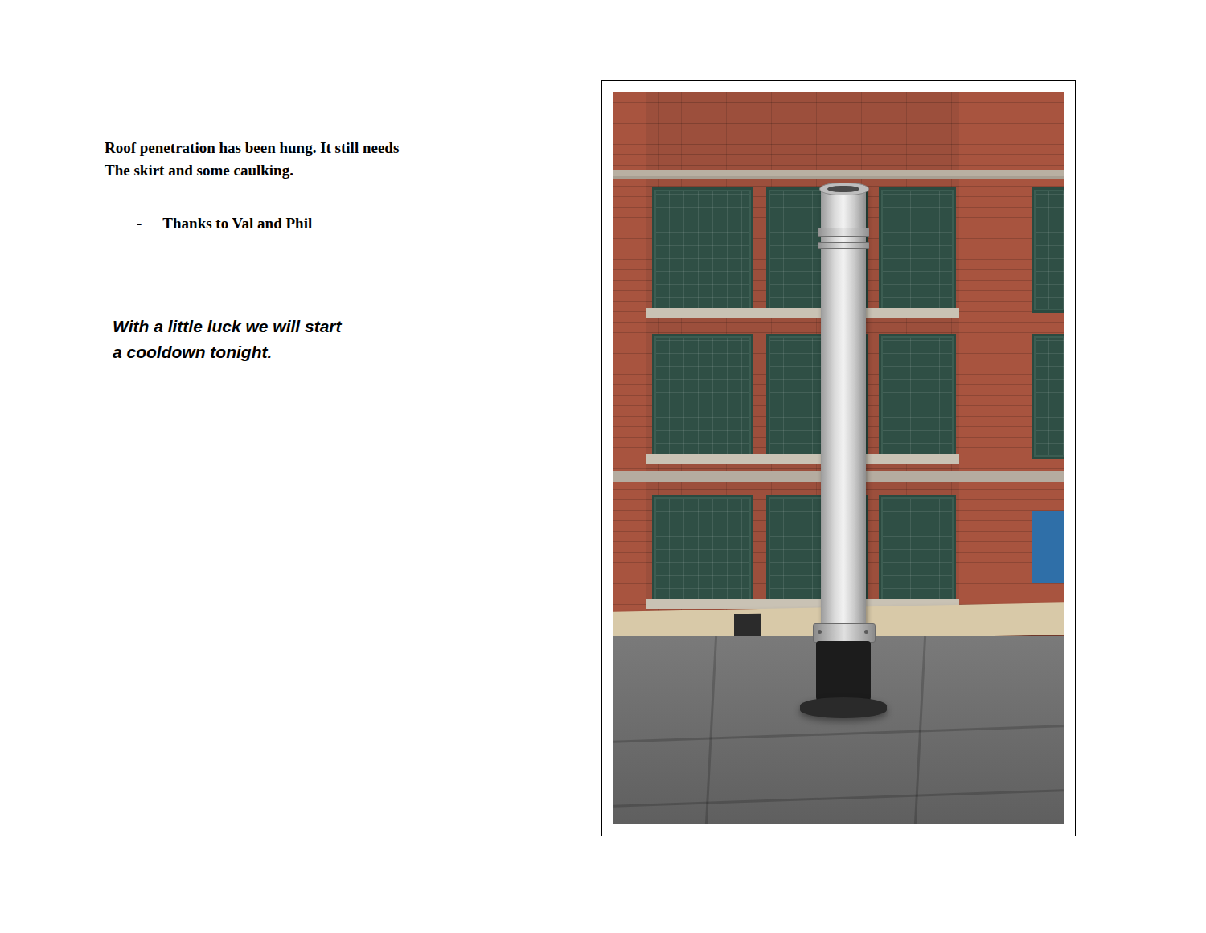Roof penetration has been hung. It still needs
The skirt and some caulking.
-Thanks to Val and Phil
With a little luck we will start
a cooldown tonight.